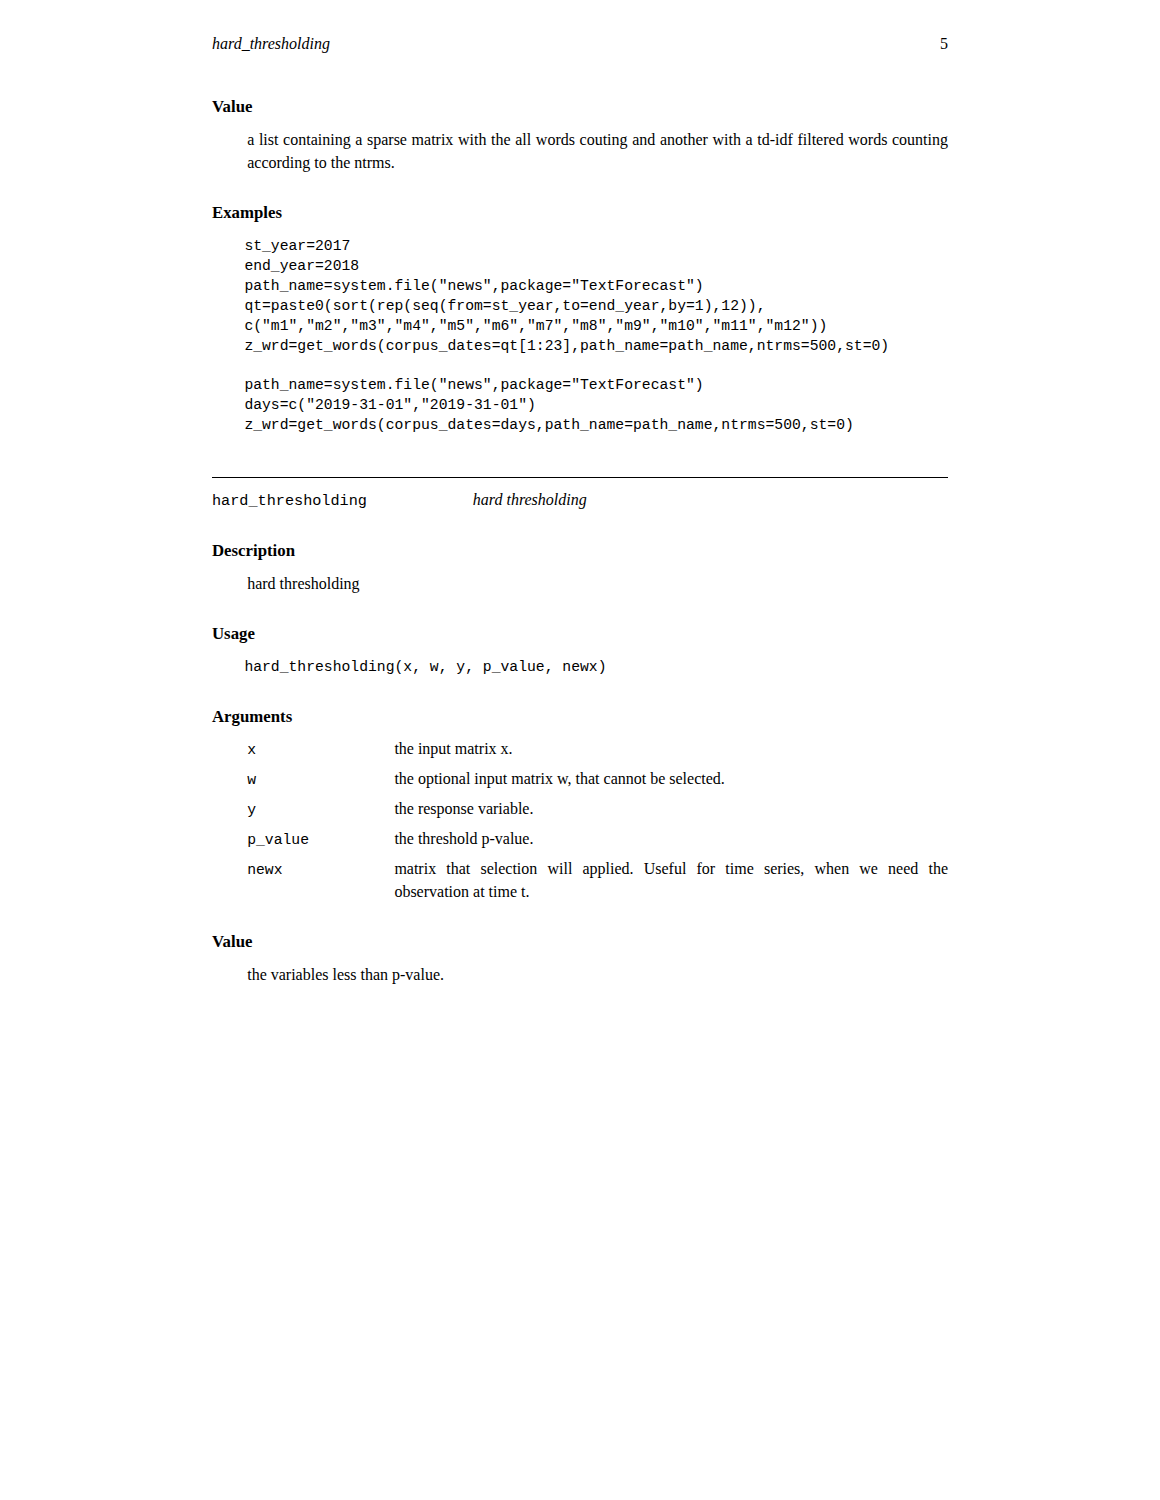hard_thresholding 5
Value
a list containing a sparse matrix with the all words couting and another with a td-idf filtered words counting according to the ntrms.
Examples
st_year=2017
end_year=2018
path_name=system.file("news",package="TextForecast")
qt=paste0(sort(rep(seq(from=st_year,to=end_year,by=1),12)),
c("m1","m2","m3","m4","m5","m6","m7","m8","m9","m10","m11","m12"))
z_wrd=get_words(corpus_dates=qt[1:23],path_name=path_name,ntrms=500,st=0)

path_name=system.file("news",package="TextForecast")
days=c("2019-31-01","2019-31-01")
z_wrd=get_words(corpus_dates=days,path_name=path_name,ntrms=500,st=0)
hard_thresholding hard thresholding
Description
hard thresholding
Usage
hard_thresholding(x, w, y, p_value, newx)
Arguments
x
the input matrix x.
w
the optional input matrix w, that cannot be selected.
y
the response variable.
p_value
the threshold p-value.
newx
matrix that selection will applied. Useful for time series, when we need the observation at time t.
Value
the variables less than p-value.